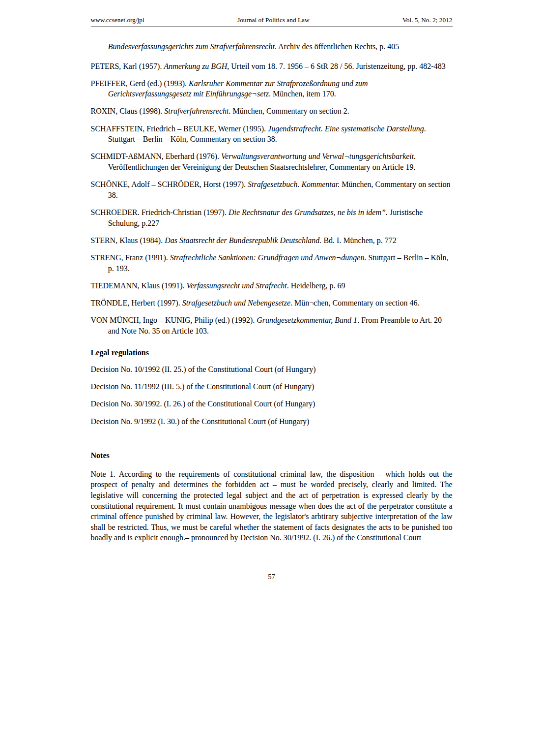www.ccsenet.org/jpl Journal of Politics and Law Vol. 5, No. 2; 2012
Bundesverfassungsgerichts zum Strafverfahrensrecht. Archiv des öffentlichen Rechts, p. 405
PETERS, Karl (1957). Anmerkung zu BGH, Urteil vom 18. 7. 1956 – 6 StR 28 / 56. Juristenzeitung, pp. 482-483
PFEIFFER, Gerd (ed.) (1993). Karlsruher Kommentar zur Strafprozeßordnung und zum Gerichtsverfassungsgesetz mit Einführungsge¬setz. München, item 170.
ROXIN, Claus (1998). Strafverfahrensrecht. München, Commentary on section 2.
SCHAFFSTEIN, Friedrich – BEULKE, Werner (1995). Jugendstrafrecht. Eine systematische Darstellung. Stuttgart – Berlin – Köln, Commentary on section 38.
SCHMIDT-AßMANN, Eberhard (1976). Verwaltungsverantwortung und Verwal¬tungsgerichtsbarkeit. Veröffentlichungen der Vereinigung der Deutschen Staatsrechtslehrer, Commentary on Article 19.
SCHÖNKE, Adolf – SCHRÖDER, Horst (1997). Strafgesetzbuch. Kommentar. München, Commentary on section 38.
SCHROEDER. Friedrich-Christian (1997). Die Rechtsnatur des Grundsatzes, ne bis in idem”. Juristische Schulung, p.227
STERN, Klaus (1984). Das Staatsrecht der Bundesrepublik Deutschland. Bd. I. München, p. 772
STRENG, Franz (1991). Strafrechtliche Sanktionen: Grundfragen und Anwen¬dungen. Stuttgart – Berlin – Köln, p. 193.
TIEDEMANN, Klaus (1991). Verfassungsrecht und Strafrecht. Heidelberg, p. 69
TRÖNDLE, Herbert (1997). Strafgesetzbuch und Nebengesetze. Mün¬chen, Commentary on section 46.
VON MÜNCH, Ingo – KUNIG, Philip (ed.) (1992). Grundgesetzkommentar, Band 1. From Preamble to Art. 20 and Note No. 35 on Article 103.
Legal regulations
Decision No. 10/1992 (II. 25.) of the Constitutional Court (of Hungary)
Decision No. 11/1992 (III. 5.) of the Constitutional Court (of Hungary)
Decision No. 30/1992. (I. 26.) of the Constitutional Court (of Hungary)
Decision No. 9/1992 (I. 30.) of the Constitutional Court (of Hungary)
Notes
Note 1. According to the requirements of constitutional criminal law, the disposition – which holds out the prospect of penalty and determines the forbidden act – must be worded precisely, clearly and limited. The legislative will concerning the protected legal subject and the act of perpetration is expressed clearly by the constitutional requirement. It must contain unambigous message when does the act of the perpetrator constitute a criminal offence punished by criminal law. However, the legislator's arbtirary subjective interpretation of the law shall be restricted. Thus, we must be careful whether the statement of facts designates the acts to be punished too boadly and is explicit enough.– pronounced by Decision No. 30/1992. (I. 26.) of the Constitutional Court
57